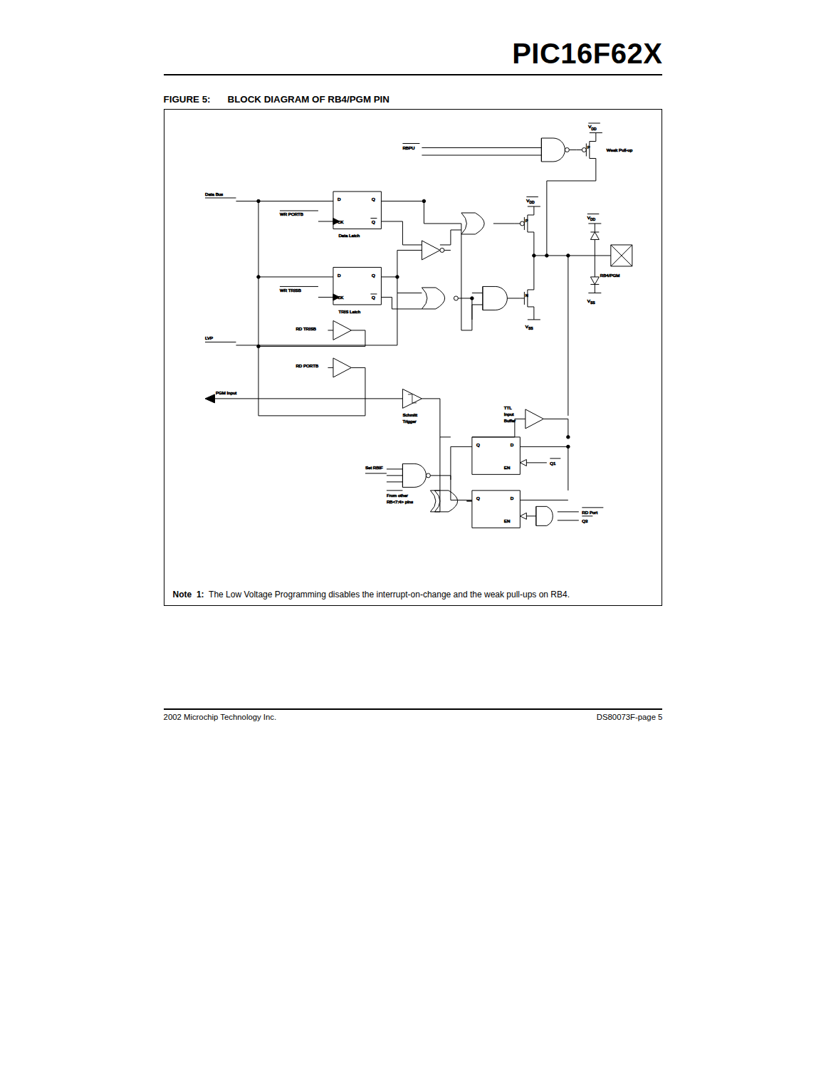PIC16F62X
FIGURE 5: BLOCK DIAGRAM OF RB4/PGM PIN
RBPU P VDD Weak Pull-up Data Bus D Q CK Q WR PORTB Data Latch D Q CK Q WR TRISB TRIS Latch P VDD N VSS VDD VSS RB4/PGM RD TRISB LVP RD PORTB PGM Input Schmitt Trigger TTL Input Buffer Q D EN Q1 Set RBIF From other RB<7:4> pins Q D EN RD Port Q3
Note 1: The Low Voltage Programming disables the interrupt-on-change and the weak pull-ups on RB4.
2002 Microchip Technology Inc. DS80073F-page 5